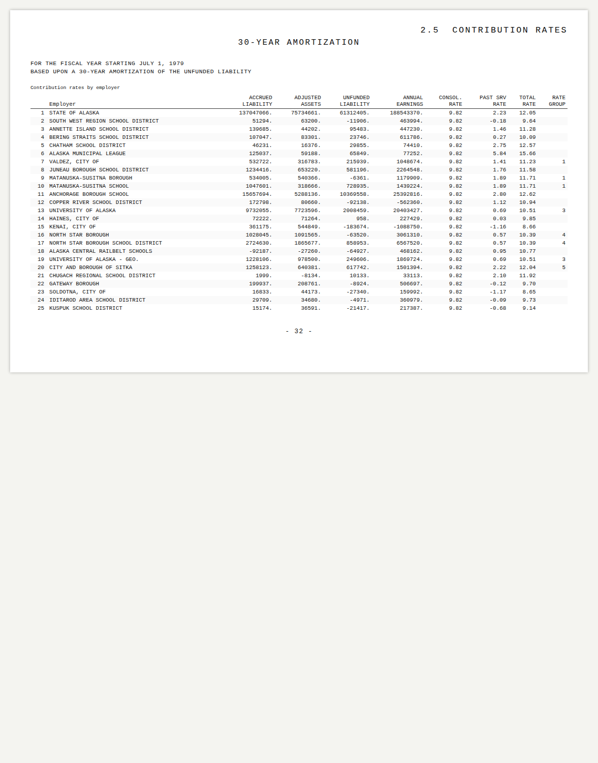2.5 CONTRIBUTION RATES
30-YEAR AMORTIZATION
FOR THE FISCAL YEAR STARTING JULY 1, 1979
BASED UPON A 30-YEAR AMORTIZATION OF THE UNFUNDED LIABILITY
Contribution rates by employer
| | Employer | ACCRUED LIABILITY | ADJUSTED ASSETS | UNFUNDED LIABILITY | ANNUAL EARNINGS | CONSOL. RATE | PAST SRV RATE | TOTAL RATE | RATE GROUP |
| --- | --- | --- | --- | --- | --- | --- | --- | --- | --- |
| 1 | STATE OF ALASKA | 137047066. | 75734661. | 61312405. | 188543370. | 9.82 | 2.23 | 12.05 | |
| 2 | SOUTH WEST REGION SCHOOL DISTRICT | 51294. | 63200. | -11906. | 463994. | 9.82 | -0.18 | 9.64 | |
| 3 | ANNETTE ISLAND SCHOOL DISTRICT | 139685. | 44202. | 95483. | 447230. | 9.82 | 1.46 | 11.28 | |
| 4 | BERING STRAITS SCHOOL DISTRICT | 107047. | 83301. | 23746. | 611786. | 9.82 | 0.27 | 10.09 | |
| 5 | CHATHAM SCHOOL DISTRICT | 46231. | 16376. | 29855. | 74410. | 9.82 | 2.75 | 12.57 | |
| 6 | ALASKA MUNICIPAL LEAGUE | 125037. | 59188. | 65849. | 77252. | 9.82 | 5.84 | 15.66 | |
| 7 | VALDEZ, CITY OF | 532722. | 316783. | 215939. | 1048674. | 9.82 | 1.41 | 11.23 | 1 |
| 8 | JUNEAU BOROUGH SCHOOL DISTRICT | 1234416. | 653220. | 581196. | 2264548. | 9.82 | 1.76 | 11.58 | |
| 9 | MATANUSKA-SUSITNA BOROUGH | 534005. | 540366. | -6361. | 1179909. | 9.82 | 1.89 | 11.71 | 1 |
| 10 | MATANUSKA-SUSITNA SCHOOL | 1047601. | 318666. | 728935. | 1439224. | 9.82 | 1.89 | 11.71 | 1 |
| 11 | ANCHORAGE BOROUGH SCHOOL | 15657694. | 5288136. | 10369558. | 25392816. | 9.82 | 2.80 | 12.62 | |
| 12 | COPPER RIVER SCHOOL DISTRICT | 172798. | 80660. | -92138. | -562360. | 9.82 | 1.12 | 10.94 | |
| 13 | UNIVERSITY OF ALASKA | 9732055. | 7723596. | 2008459. | 20403427. | 9.82 | 0.69 | 10.51 | 3 |
| 14 | HAINES, CITY OF | 72222. | 71264. | 958. | 227429. | 9.82 | 0.03 | 9.85 | |
| 15 | KENAI, CITY OF | 361175. | 544849. | -183674. | -1088750. | 9.82 | -1.16 | 8.66 | |
| 16 | NORTH STAR BOROUGH | 1028045. | 1091565. | -63520. | 3061310. | 9.82 | 0.57 | 10.39 | 4 |
| 17 | NORTH STAR BOROUGH SCHOOL DISTRICT | 2724630. | 1865677. | 858953. | 6567520. | 9.82 | 0.57 | 10.39 | 4 |
| 18 | ALASKA CENTRAL RAILBELT SCHOOLS | -92187. | -27260. | -64927. | 468162. | 9.82 | 0.95 | 10.77 | |
| 19 | UNIVERSITY OF ALASKA - GEO. | 1228106. | 978500. | 249606. | 1869724. | 9.82 | 0.69 | 10.51 | 3 |
| 20 | CITY AND BOROUGH OF SITKA | 1258123. | 640381. | 617742. | 1501394. | 9.82 | 2.22 | 12.04 | 5 |
| 21 | CHUGACH REGIONAL SCHOOL DISTRICT | 1999. | -8134. | 10133. | 33113. | 9.82 | 2.10 | 11.92 | |
| 22 | GATEWAY BOROUGH | 199937. | 208761. | -8924. | 506697. | 9.82 | -0.12 | 9.70 | |
| 23 | SOLDOTNA, CITY OF | 16833. | 44173. | -27340. | 159992. | 9.82 | -1.17 | 8.65 | |
| 24 | IDITAROD AREA SCHOOL DISTRICT | 29709. | 34680. | -4971. | 360979. | 9.82 | -0.09 | 9.73 | |
| 25 | KUSPUK SCHOOL DISTRICT | 15174. | 36591. | -21417. | 217387. | 9.82 | -0.68 | 9.14 | |
- 32 -